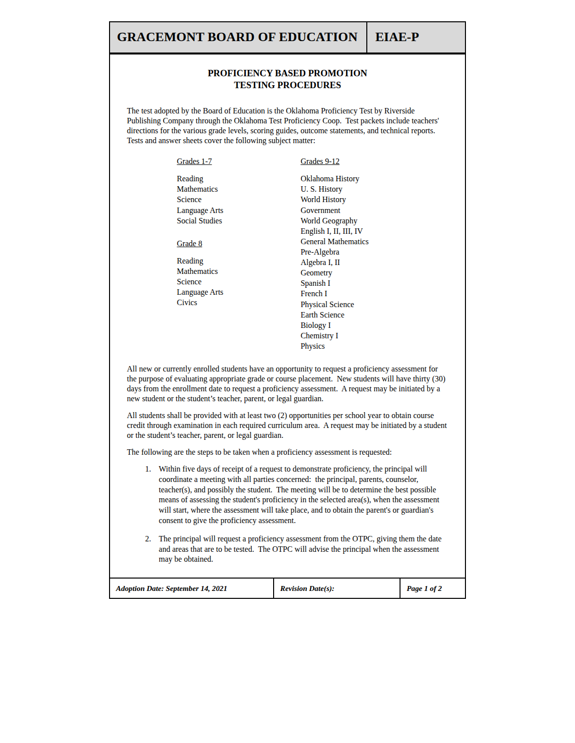GRACEMONT BOARD OF EDUCATION
EIAE-P
PROFICIENCY BASED PROMOTION
TESTING PROCEDURES
The test adopted by the Board of Education is the Oklahoma Proficiency Test by Riverside Publishing Company through the Oklahoma Test Proficiency Coop. Test packets include teachers' directions for the various grade levels, scoring guides, outcome statements, and technical reports. Tests and answer sheets cover the following subject matter:
Grades 1-7
Reading
Mathematics
Science
Language Arts
Social Studies
Grade 8
Reading
Mathematics
Science
Language Arts
Civics
Grades 9-12
Oklahoma History
U. S. History
World History
Government
World Geography
English I, II, III, IV
General Mathematics
Pre-Algebra
Algebra I, II
Geometry
Spanish I
French I
Physical Science
Earth Science
Biology I
Chemistry I
Physics
All new or currently enrolled students have an opportunity to request a proficiency assessment for the purpose of evaluating appropriate grade or course placement. New students will have thirty (30) days from the enrollment date to request a proficiency assessment. A request may be initiated by a new student or the student’s teacher, parent, or legal guardian.
All students shall be provided with at least two (2) opportunities per school year to obtain course credit through examination in each required curriculum area. A request may be initiated by a student or the student’s teacher, parent, or legal guardian.
The following are the steps to be taken when a proficiency assessment is requested:
Within five days of receipt of a request to demonstrate proficiency, the principal will coordinate a meeting with all parties concerned: the principal, parents, counselor, teacher(s), and possibly the student. The meeting will be to determine the best possible means of assessing the student's proficiency in the selected area(s), when the assessment will start, where the assessment will take place, and to obtain the parent's or guardian's consent to give the proficiency assessment.
The principal will request a proficiency assessment from the OTPC, giving them the date and areas that are to be tested. The OTPC will advise the principal when the assessment may be obtained.
Adoption Date: September 14, 2021
Revision Date(s):
Page 1 of 2